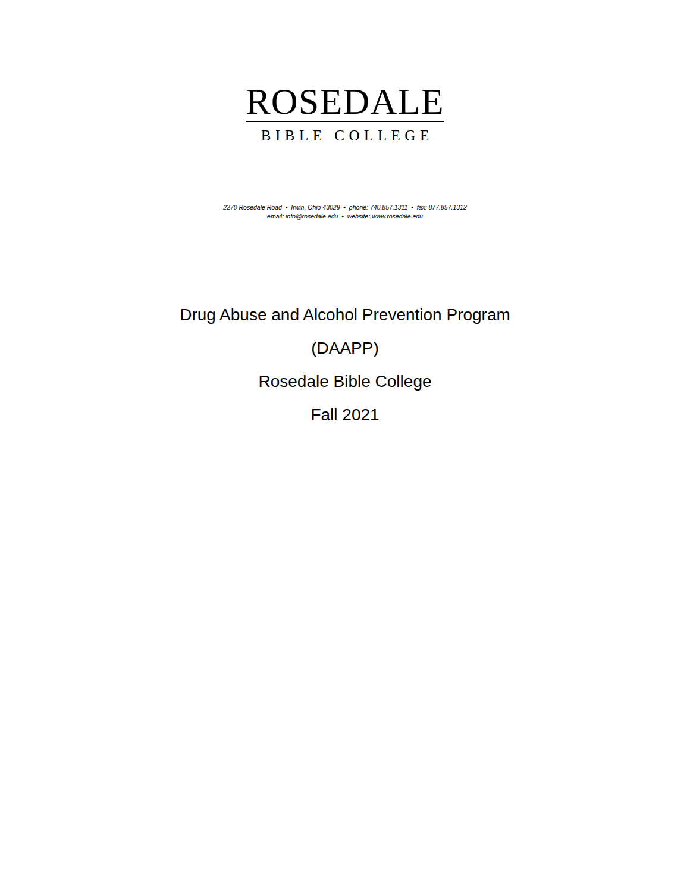ROSEDALE BIBLE COLLEGE
2270 Rosedale Road • Irwin, Ohio 43029 • phone: 740.857.1311 • fax: 877.857.1312
email: info@rosedale.edu • website: www.rosedale.edu
Drug Abuse and Alcohol Prevention Program
(DAAPP)
Rosedale Bible College
Fall 2021